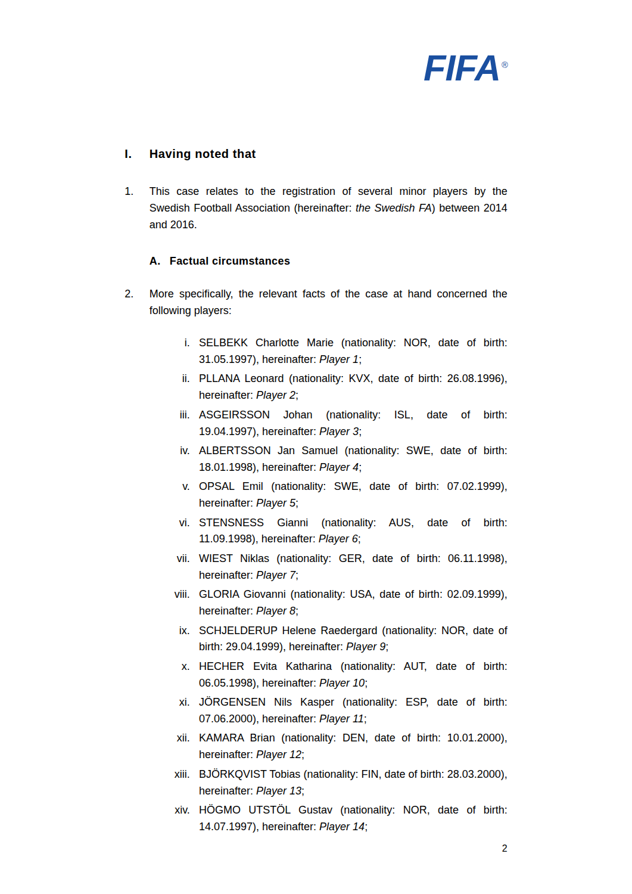FIFA®
I. Having noted that
1.
This case relates to the registration of several minor players by the Swedish Football Association (hereinafter: the Swedish FA) between 2014 and 2016.
A. Factual circumstances
2.
More specifically, the relevant facts of the case at hand concerned the following players:
i. SELBEKK Charlotte Marie (nationality: NOR, date of birth: 31.05.1997), hereinafter: Player 1;
ii. PLLANA Leonard (nationality: KVX, date of birth: 26.08.1996), hereinafter: Player 2;
iii. ASGEIRSSON Johan (nationality: ISL, date of birth: 19.04.1997), hereinafter: Player 3;
iv. ALBERTSSON Jan Samuel (nationality: SWE, date of birth: 18.01.1998), hereinafter: Player 4;
v. OPSAL Emil (nationality: SWE, date of birth: 07.02.1999), hereinafter: Player 5;
vi. STENSNESS Gianni (nationality: AUS, date of birth: 11.09.1998), hereinafter: Player 6;
vii. WIEST Niklas (nationality: GER, date of birth: 06.11.1998), hereinafter: Player 7;
viii. GLORIA Giovanni (nationality: USA, date of birth: 02.09.1999), hereinafter: Player 8;
ix. SCHJELDERUP Helene Raedergard (nationality: NOR, date of birth: 29.04.1999), hereinafter: Player 9;
x. HECHER Evita Katharina (nationality: AUT, date of birth: 06.05.1998), hereinafter: Player 10;
xi. JÖRGENSEN Nils Kasper (nationality: ESP, date of birth: 07.06.2000), hereinafter: Player 11;
xii. KAMARA Brian (nationality: DEN, date of birth: 10.01.2000), hereinafter: Player 12;
xiii. BJÖRKQVIST Tobias (nationality: FIN, date of birth: 28.03.2000), hereinafter: Player 13;
xiv. HÖGMO UTSTÖL Gustav (nationality: NOR, date of birth: 14.07.1997), hereinafter: Player 14;
2